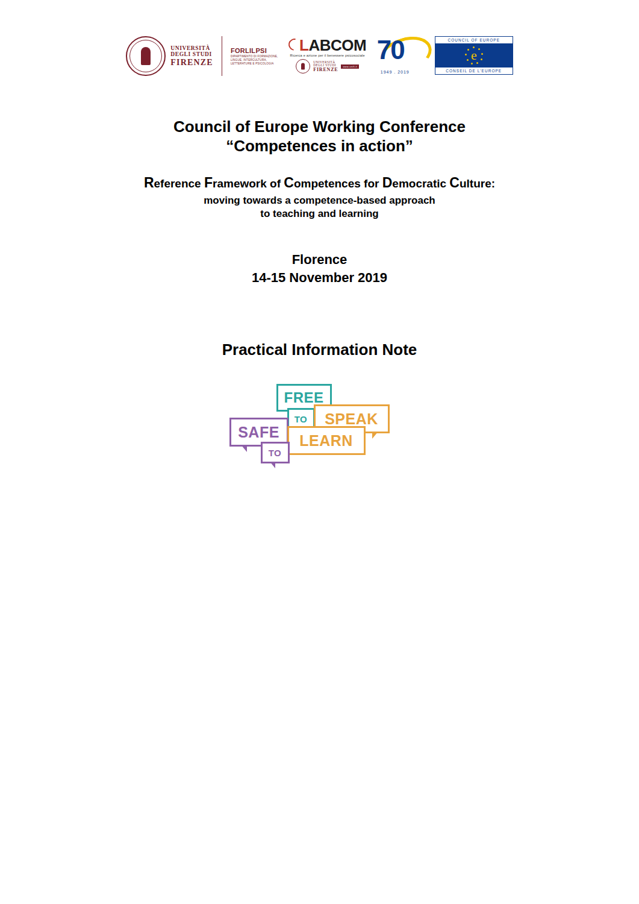Università degli Studi Firenze
FORLILPSI Dipartimento di Formazione,
Lingue, Intercultura,
Letterature e Psicologia
LABCOM
Ricerca e azione per il benessere psicosociale
Università degli Studi Firenze
www.unifi.it
70 1949 . 2019
Council of Europe
e
Conseil de l'Europe
Council of Europe Working Conference
“Competences in action”
Reference Framework of Competences for Democratic Culture:
moving towards a competence-based approach
to teaching and learning
Florence
14-15 November 2019
Practical Information Note
FREE
TO
SPEAK
SAFE
LEARN
TO